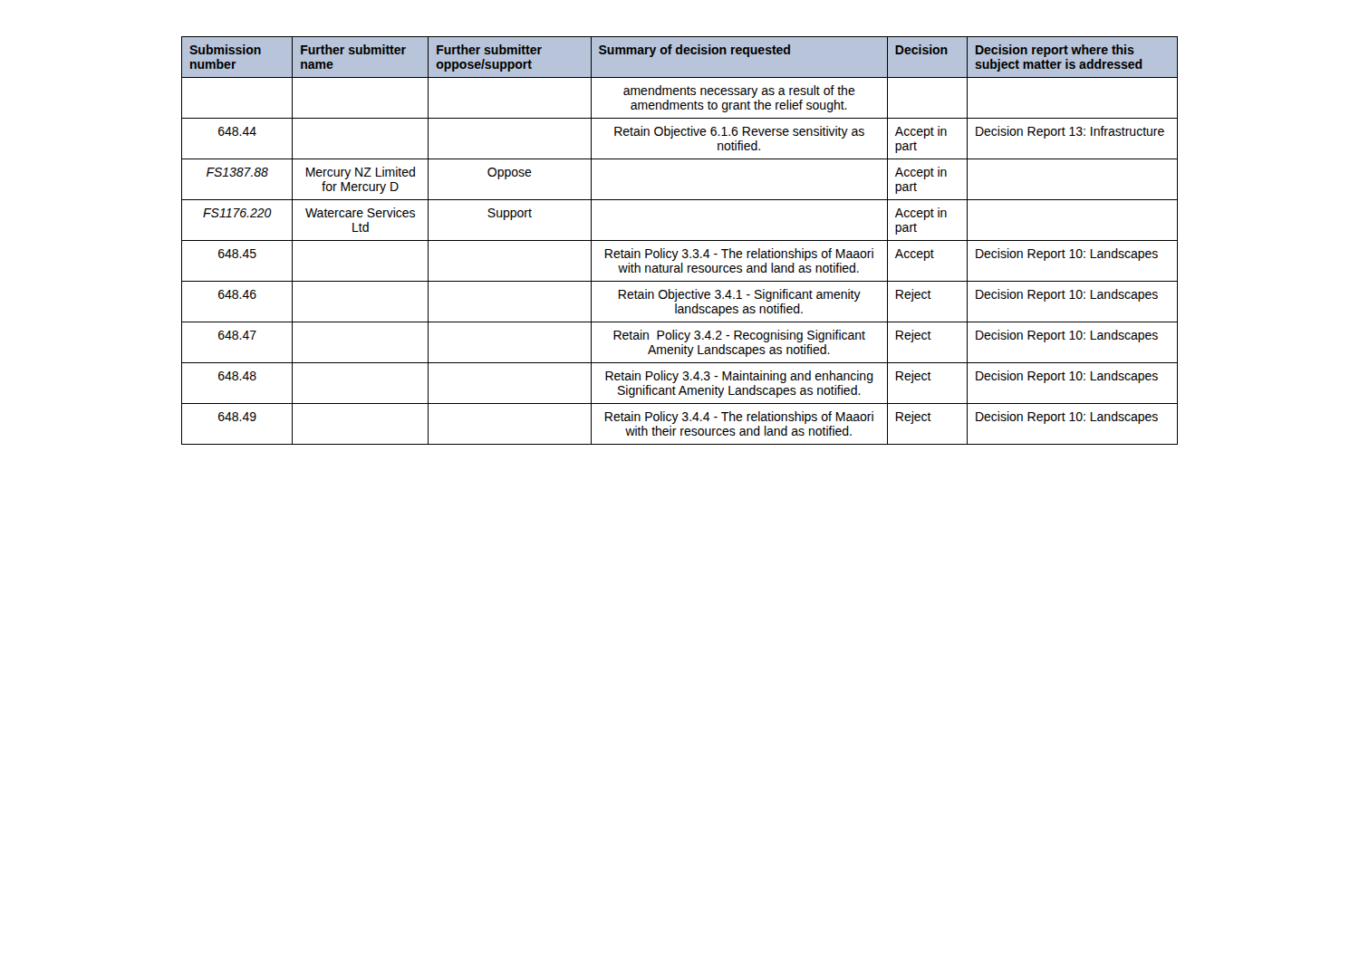| Submission number | Further submitter name | Further submitter oppose/support | Summary of decision requested | Decision | Decision report where this subject matter is addressed |
| --- | --- | --- | --- | --- | --- |
| | | | amendments necessary as a result of the amendments to grant the relief sought. | | |
| 648.44 | | | Retain Objective 6.1.6 Reverse sensitivity as notified. | Accept in part | Decision Report 13: Infrastructure |
| FS1387.88 | Mercury NZ Limited for Mercury D | Oppose | | Accept in part | |
| FS1176.220 | Watercare Services Ltd | Support | | Accept in part | |
| 648.45 | | | Retain Policy 3.3.4 - The relationships of Maaori with natural resources and land as notified. | Accept | Decision Report 10: Landscapes |
| 648.46 | | | Retain Objective 3.4.1 - Significant amenity landscapes as notified. | Reject | Decision Report 10: Landscapes |
| 648.47 | | | Retain Policy 3.4.2 - Recognising Significant Amenity Landscapes as notified. | Reject | Decision Report 10: Landscapes |
| 648.48 | | | Retain Policy 3.4.3 - Maintaining and enhancing Significant Amenity Landscapes as notified. | Reject | Decision Report 10: Landscapes |
| 648.49 | | | Retain Policy 3.4.4 - The relationships of Maaori with their resources and land as notified. | Reject | Decision Report 10: Landscapes |